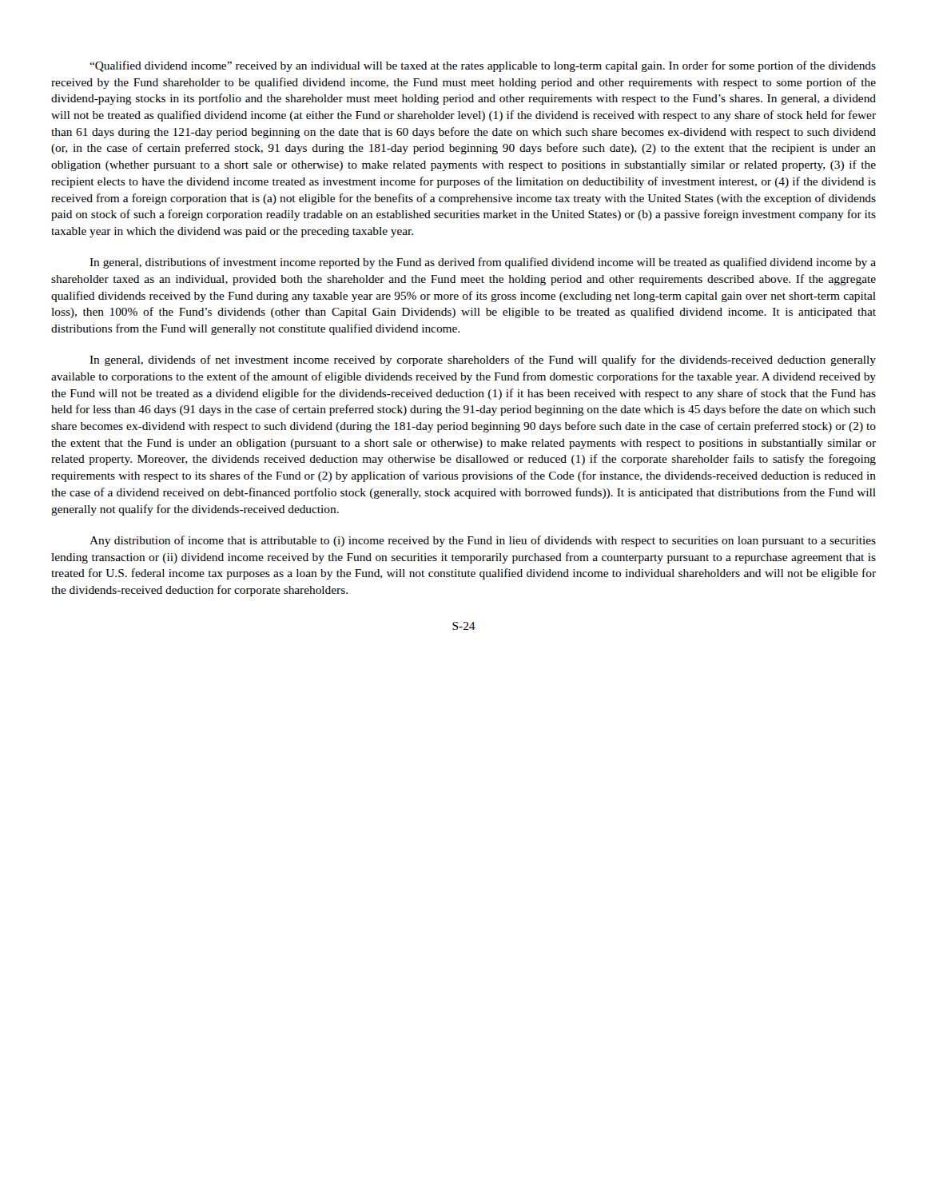“Qualified dividend income” received by an individual will be taxed at the rates applicable to long-term capital gain. In order for some portion of the dividends received by the Fund shareholder to be qualified dividend income, the Fund must meet holding period and other requirements with respect to some portion of the dividend-paying stocks in its portfolio and the shareholder must meet holding period and other requirements with respect to the Fund’s shares. In general, a dividend will not be treated as qualified dividend income (at either the Fund or shareholder level) (1) if the dividend is received with respect to any share of stock held for fewer than 61 days during the 121-day period beginning on the date that is 60 days before the date on which such share becomes ex-dividend with respect to such dividend (or, in the case of certain preferred stock, 91 days during the 181-day period beginning 90 days before such date), (2) to the extent that the recipient is under an obligation (whether pursuant to a short sale or otherwise) to make related payments with respect to positions in substantially similar or related property, (3) if the recipient elects to have the dividend income treated as investment income for purposes of the limitation on deductibility of investment interest, or (4) if the dividend is received from a foreign corporation that is (a) not eligible for the benefits of a comprehensive income tax treaty with the United States (with the exception of dividends paid on stock of such a foreign corporation readily tradable on an established securities market in the United States) or (b) a passive foreign investment company for its taxable year in which the dividend was paid or the preceding taxable year.
In general, distributions of investment income reported by the Fund as derived from qualified dividend income will be treated as qualified dividend income by a shareholder taxed as an individual, provided both the shareholder and the Fund meet the holding period and other requirements described above. If the aggregate qualified dividends received by the Fund during any taxable year are 95% or more of its gross income (excluding net long-term capital gain over net short-term capital loss), then 100% of the Fund’s dividends (other than Capital Gain Dividends) will be eligible to be treated as qualified dividend income. It is anticipated that distributions from the Fund will generally not constitute qualified dividend income.
In general, dividends of net investment income received by corporate shareholders of the Fund will qualify for the dividends-received deduction generally available to corporations to the extent of the amount of eligible dividends received by the Fund from domestic corporations for the taxable year. A dividend received by the Fund will not be treated as a dividend eligible for the dividends-received deduction (1) if it has been received with respect to any share of stock that the Fund has held for less than 46 days (91 days in the case of certain preferred stock) during the 91-day period beginning on the date which is 45 days before the date on which such share becomes ex-dividend with respect to such dividend (during the 181-day period beginning 90 days before such date in the case of certain preferred stock) or (2) to the extent that the Fund is under an obligation (pursuant to a short sale or otherwise) to make related payments with respect to positions in substantially similar or related property. Moreover, the dividends received deduction may otherwise be disallowed or reduced (1) if the corporate shareholder fails to satisfy the foregoing requirements with respect to its shares of the Fund or (2) by application of various provisions of the Code (for instance, the dividends-received deduction is reduced in the case of a dividend received on debt-financed portfolio stock (generally, stock acquired with borrowed funds)). It is anticipated that distributions from the Fund will generally not qualify for the dividends-received deduction.
Any distribution of income that is attributable to (i) income received by the Fund in lieu of dividends with respect to securities on loan pursuant to a securities lending transaction or (ii) dividend income received by the Fund on securities it temporarily purchased from a counterparty pursuant to a repurchase agreement that is treated for U.S. federal income tax purposes as a loan by the Fund, will not constitute qualified dividend income to individual shareholders and will not be eligible for the dividends-received deduction for corporate shareholders.
S-24